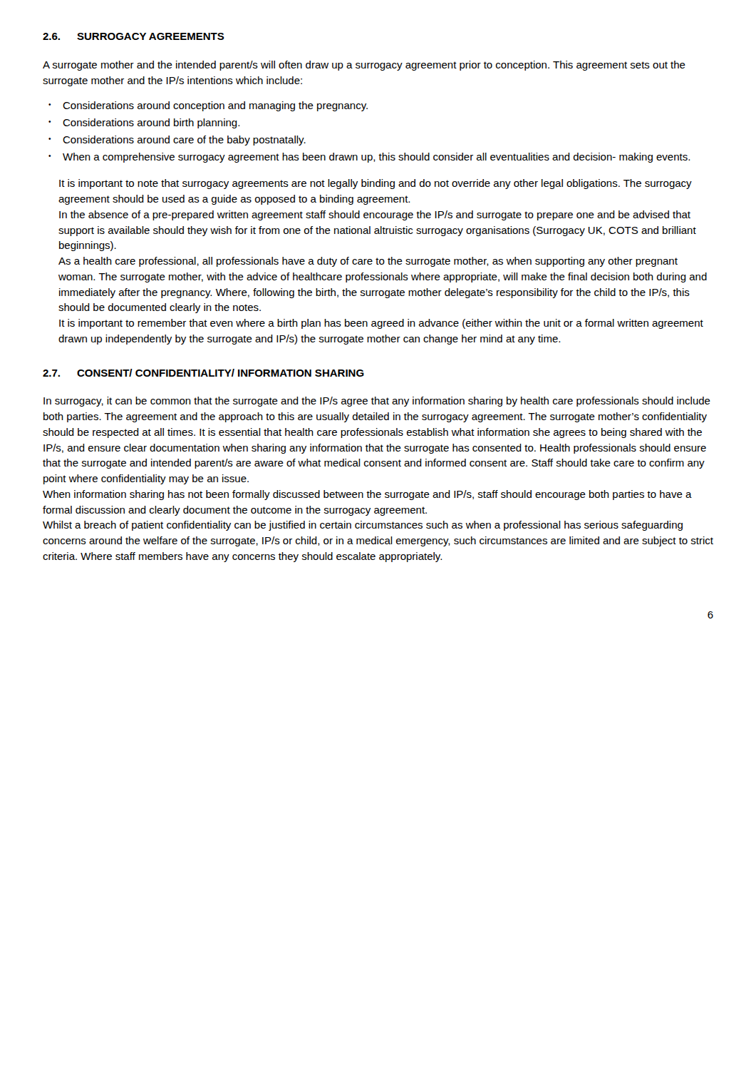2.6. SURROGACY AGREEMENTS
A surrogate mother and the intended parent/s will often draw up a surrogacy agreement prior to conception. This agreement sets out the surrogate mother and the IP/s intentions which include:
Considerations around conception and managing the pregnancy.
Considerations around birth planning.
Considerations around care of the baby postnatally.
When a comprehensive surrogacy agreement has been drawn up, this should consider all eventualities and decision- making events.
It is important to note that surrogacy agreements are not legally binding and do not override any other legal obligations. The surrogacy agreement should be used as a guide as opposed to a binding agreement.
In the absence of a pre-prepared written agreement staff should encourage the IP/s and surrogate to prepare one and be advised that support is available should they wish for it from one of the national altruistic surrogacy organisations (Surrogacy UK, COTS and brilliant beginnings).
As a health care professional, all professionals have a duty of care to the surrogate mother, as when supporting any other pregnant woman. The surrogate mother, with the advice of healthcare professionals where appropriate, will make the final decision both during and immediately after the pregnancy. Where, following the birth, the surrogate mother delegate’s responsibility for the child to the IP/s, this should be documented clearly in the notes.
It is important to remember that even where a birth plan has been agreed in advance (either within the unit or a formal written agreement drawn up independently by the surrogate and IP/s) the surrogate mother can change her mind at any time.
2.7. CONSENT/ CONFIDENTIALITY/ INFORMATION SHARING
In surrogacy, it can be common that the surrogate and the IP/s agree that any information sharing by health care professionals should include both parties. The agreement and the approach to this are usually detailed in the surrogacy agreement. The surrogate mother’s confidentiality should be respected at all times. It is essential that health care professionals establish what information she agrees to being shared with the IP/s, and ensure clear documentation when sharing any information that the surrogate has consented to. Health professionals should ensure that the surrogate and intended parent/s are aware of what medical consent and informed consent are. Staff should take care to confirm any point where confidentiality may be an issue.
When information sharing has not been formally discussed between the surrogate and IP/s, staff should encourage both parties to have a formal discussion and clearly document the outcome in the surrogacy agreement.
Whilst a breach of patient confidentiality can be justified in certain circumstances such as when a professional has serious safeguarding concerns around the welfare of the surrogate, IP/s or child, or in a medical emergency, such circumstances are limited and are subject to strict criteria. Where staff members have any concerns they should escalate appropriately.
6